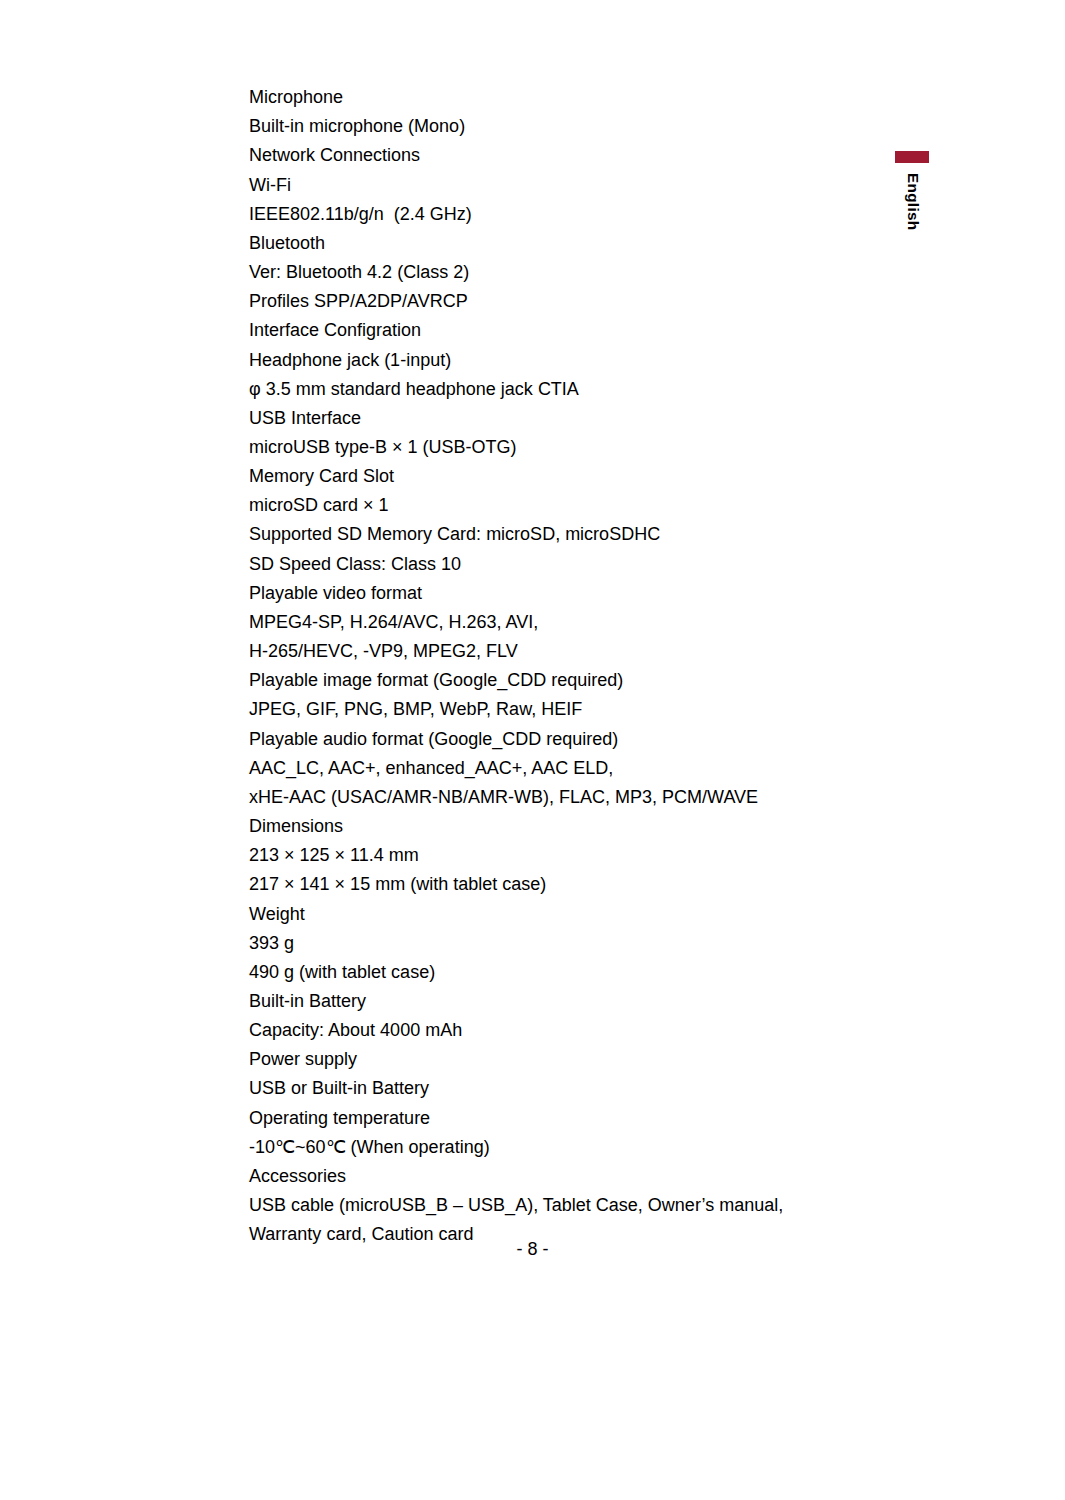English
Microphone
Built-in microphone (Mono)
Network Connections
Wi-Fi
IEEE802.11b/g/n (2.4 GHz)
Bluetooth
Ver: Bluetooth 4.2 (Class 2)
Profiles SPP/A2DP/AVRCP
Interface Configration
Headphone jack (1-input)
φ 3.5 mm standard headphone jack CTIA
USB Interface
microUSB type-B × 1 (USB-OTG)
Memory Card Slot
microSD card × 1
Supported SD Memory Card: microSD, microSDHC
SD Speed Class: Class 10
Playable video format
MPEG4-SP, H.264/AVC, H.263, AVI,
H-265/HEVC, -VP9, MPEG2, FLV
Playable image format (Google_CDD required)
JPEG, GIF, PNG, BMP, WebP, Raw, HEIF
Playable audio format (Google_CDD required)
AAC_LC, AAC+, enhanced_AAC+, AAC ELD,
xHE-AAC (USAC/AMR-NB/AMR-WB), FLAC, MP3, PCM/WAVE
Dimensions
213 × 125 × 11.4 mm
217 × 141 × 15 mm (with tablet case)
Weight
393 g
490 g (with tablet case)
Built-in Battery
Capacity: About 4000 mAh
Power supply
USB or Built-in Battery
Operating temperature
-10℃~60℃ (When operating)
Accessories
USB cable (microUSB_B – USB_A), Tablet Case, Owner’s manual,
Warranty card, Caution card
- 8 -